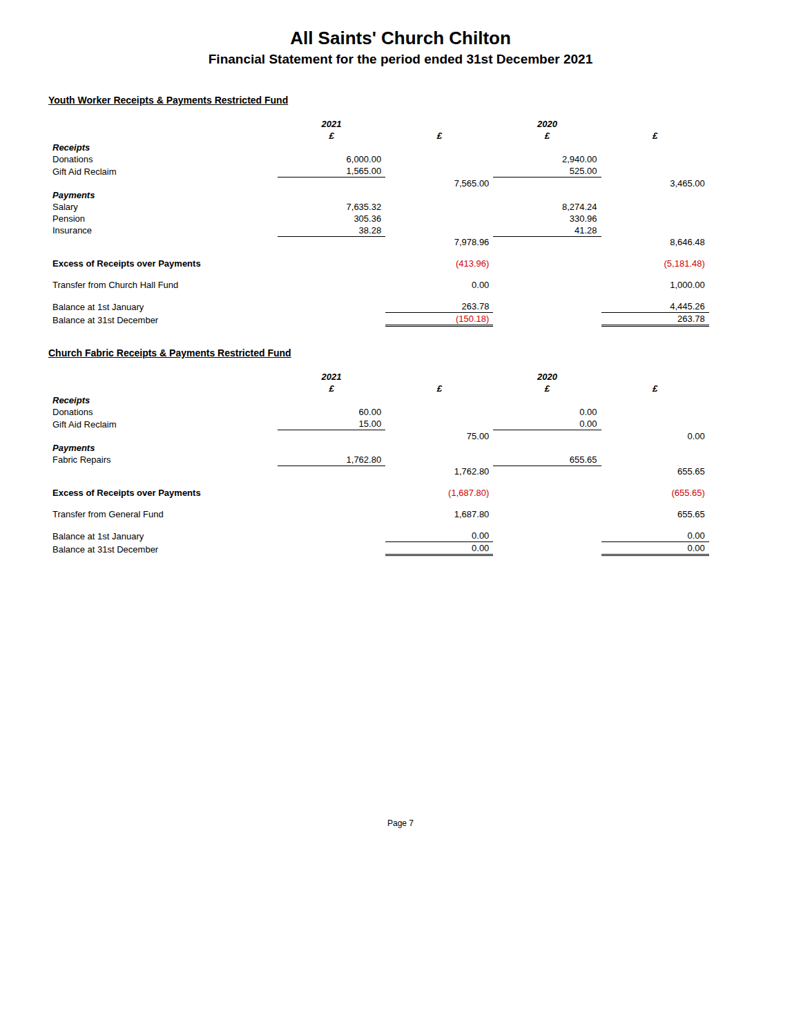All Saints' Church Chilton
Financial Statement for the period ended 31st December 2021
Youth Worker Receipts & Payments Restricted Fund
| | 2021 | | 2020 | |
| | £ | £ | £ | £ |
| Receipts | | | | |
| Donations | 6,000.00 | | 2,940.00 | |
| Gift Aid Reclaim | 1,565.00 | | 525.00 | |
| | | 7,565.00 | | 3,465.00 |
| Payments | | | | |
| Salary | 7,635.32 | | 8,274.24 | |
| Pension | 305.36 | | 330.96 | |
| Insurance | 38.28 | | 41.28 | |
| | | 7,978.96 | | 8,646.48 |
| Excess of Receipts over Payments | | (413.96) | | (5,181.48) |
| Transfer from Church Hall Fund | | 0.00 | | 1,000.00 |
| Balance at 1st January | | 263.78 | | 4,445.26 |
| Balance at 31st December | | (150.18) | | 263.78 |
Church Fabric Receipts & Payments Restricted Fund
| | 2021 | | 2020 | |
| | £ | £ | £ | £ |
| Receipts | | | | |
| Donations | 60.00 | | 0.00 | |
| Gift Aid Reclaim | 15.00 | | 0.00 | |
| | | 75.00 | | 0.00 |
| Payments | | | | |
| Fabric Repairs | 1,762.80 | | 655.65 | |
| | | 1,762.80 | | 655.65 |
| Excess of Receipts over Payments | | (1,687.80) | | (655.65) |
| Transfer from General Fund | | 1,687.80 | | 655.65 |
| Balance at 1st January | | 0.00 | | 0.00 |
| Balance at 31st December | | 0.00 | | 0.00 |
Page 7